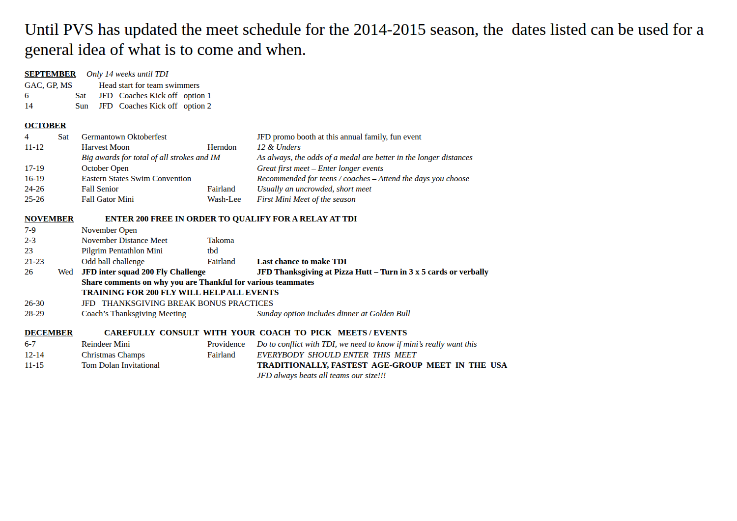Until PVS has updated the meet schedule for the 2014-2015 season, the dates listed can be used for a general idea of what is to come and when.
SEPTEMBER Only 14 weeks until TDI
| GAC, GP, MS | | Head start for team swimmers | |
| 6 | Sat | JFD Coaches Kick off option 1 | | |
| 14 | Sun | JFD Coaches Kick off option 2 | | |
OCTOBER
| 4 | Sat | Germantown Oktoberfest | | JFD promo booth at this annual family, fun event |
| 11-12 | | Harvest Moon | Herndon | 12 & Unders |
| | | Big awards for total of all strokes and IM | As always, the odds of a medal are better in the longer distances |
| 17-19 | | October Open | | Great first meet – Enter longer events |
| 16-19 | | Eastern States Swim Convention | Recommended for teens / coaches – Attend the days you choose |
| 24-26 | | Fall Senior | Fairland | Usually an uncrowded, short meet |
| 25-26 | | Fall Gator Mini | Wash-Lee | First Mini Meet of the season |
NOVEMBER ENTER 200 FREE IN ORDER TO QUALIFY FOR A RELAY AT TDI
| 7-9 | | November Open | | |
| 2-3 | | November Distance Meet | Takoma | |
| 23 | | Pilgrim Pentathlon Mini | tbd | |
| 21-23 | | Odd ball challenge | Fairland | Last chance to make TDI |
| 26 | Wed | JFD inter squad 200 Fly Challenge | JFD Thanksgiving at Pizza Hutt – Turn in 3 x 5 cards or verbally |
| | | Share comments on why you are Thankful for various teammates |
| | | TRAINING FOR 200 FLY WILL HELP ALL EVENTS |
| 26-30 | | JFD THANKSGIVING BREAK BONUS PRACTICES |
| 28-29 | | Coach’s Thanksgiving Meeting | Sunday option includes dinner at Golden Bull |
DECEMBER CAREFULLY CONSULT WITH YOUR COACH TO PICK MEETS / EVENTS
| 6-7 | | Reindeer Mini | Providence | Do to conflict with TDI, we need to know if mini’s really want this |
| 12-14 | | Christmas Champs | Fairland | EVERYBODY SHOULD ENTER THIS MEET |
| 11-15 | | Tom Dolan Invitational | TRADITIONALLY, FASTEST AGE-GROUP MEET IN THE USA |
| | | | | JFD always beats all teams our size!!! |